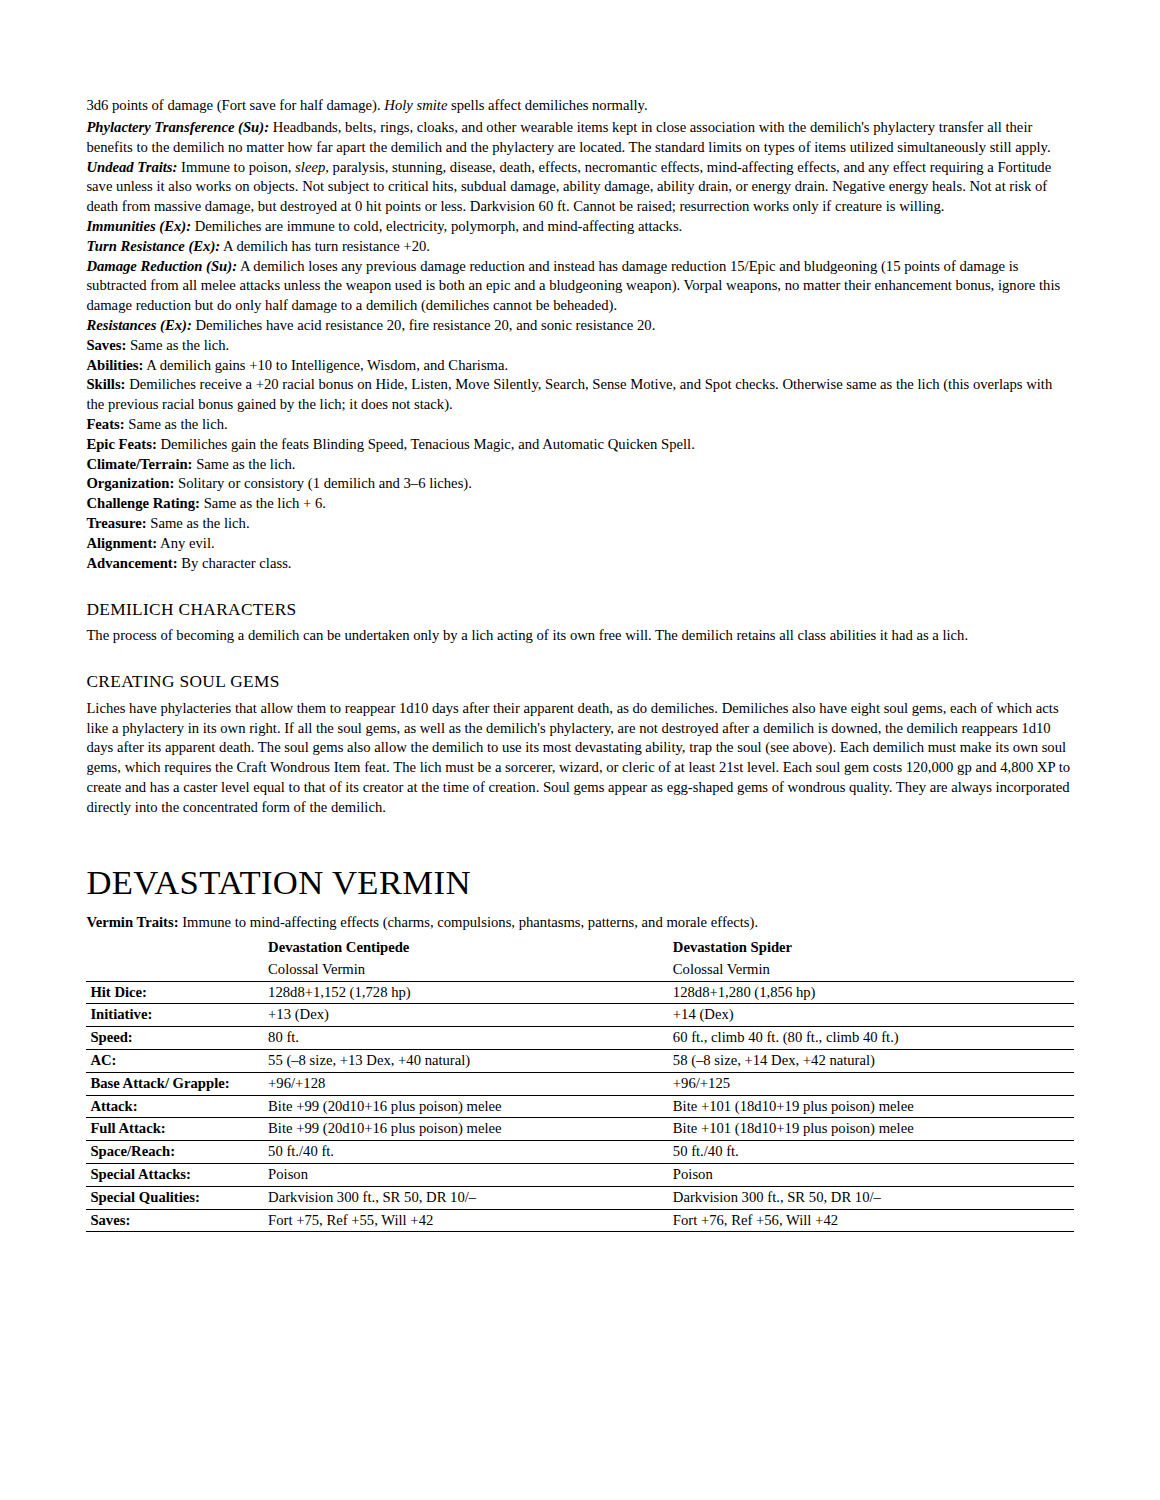3d6 points of damage (Fort save for half damage). Holy smite spells affect demiliches normally.
Phylactery Transference (Su): Headbands, belts, rings, cloaks, and other wearable items kept in close association with the demilich's phylactery transfer all their benefits to the demilich no matter how far apart the demilich and the phylactery are located. The standard limits on types of items utilized simultaneously still apply.
Undead Traits: Immune to poison, sleep, paralysis, stunning, disease, death, effects, necromantic effects, mind-affecting effects, and any effect requiring a Fortitude save unless it also works on objects. Not subject to critical hits, subdual damage, ability damage, ability drain, or energy drain. Negative energy heals. Not at risk of death from massive damage, but destroyed at 0 hit points or less. Darkvision 60 ft. Cannot be raised; resurrection works only if creature is willing.
Immunities (Ex): Demiliches are immune to cold, electricity, polymorph, and mind-affecting attacks.
Turn Resistance (Ex): A demilich has turn resistance +20.
Damage Reduction (Su): A demilich loses any previous damage reduction and instead has damage reduction 15/Epic and bludgeoning (15 points of damage is subtracted from all melee attacks unless the weapon used is both an epic and a bludgeoning weapon). Vorpal weapons, no matter their enhancement bonus, ignore this damage reduction but do only half damage to a demilich (demiliches cannot be beheaded).
Resistances (Ex): Demiliches have acid resistance 20, fire resistance 20, and sonic resistance 20.
Saves: Same as the lich.
Abilities: A demilich gains +10 to Intelligence, Wisdom, and Charisma.
Skills: Demiliches receive a +20 racial bonus on Hide, Listen, Move Silently, Search, Sense Motive, and Spot checks. Otherwise same as the lich (this overlaps with the previous racial bonus gained by the lich; it does not stack).
Feats: Same as the lich.
Epic Feats: Demiliches gain the feats Blinding Speed, Tenacious Magic, and Automatic Quicken Spell.
Climate/Terrain: Same as the lich.
Organization: Solitary or consistory (1 demilich and 3–6 liches).
Challenge Rating: Same as the lich + 6.
Treasure: Same as the lich.
Alignment: Any evil.
Advancement: By character class.
DEMILICH CHARACTERS
The process of becoming a demilich can be undertaken only by a lich acting of its own free will. The demilich retains all class abilities it had as a lich.
CREATING SOUL GEMS
Liches have phylacteries that allow them to reappear 1d10 days after their apparent death, as do demiliches. Demiliches also have eight soul gems, each of which acts like a phylactery in its own right. If all the soul gems, as well as the demilich's phylactery, are not destroyed after a demilich is downed, the demilich reappears 1d10 days after its apparent death. The soul gems also allow the demilich to use its most devastating ability, trap the soul (see above). Each demilich must make its own soul gems, which requires the Craft Wondrous Item feat. The lich must be a sorcerer, wizard, or cleric of at least 21st level. Each soul gem costs 120,000 gp and 4,800 XP to create and has a caster level equal to that of its creator at the time of creation. Soul gems appear as egg-shaped gems of wondrous quality. They are always incorporated directly into the concentrated form of the demilich.
DEVASTATION VERMIN
Vermin Traits: Immune to mind-affecting effects (charms, compulsions, phantasms, patterns, and morale effects).
| | Devastation Centipede | Devastation Spider |
| --- | --- | --- |
| | Colossal Vermin | Colossal Vermin |
| Hit Dice: | 128d8+1,152 (1,728 hp) | 128d8+1,280 (1,856 hp) |
| Initiative: | +13 (Dex) | +14 (Dex) |
| Speed: | 80 ft. | 60 ft., climb 40 ft. (80 ft., climb 40 ft.) |
| AC: | 55 (–8 size, +13 Dex, +40 natural) | 58 (–8 size, +14 Dex, +42 natural) |
| Base Attack/ Grapple: | +96/+128 | +96/+125 |
| Attack: | Bite +99 (20d10+16 plus poison) melee | Bite +101 (18d10+19 plus poison) melee |
| Full Attack: | Bite +99 (20d10+16 plus poison) melee | Bite +101 (18d10+19 plus poison) melee |
| Space/Reach: | 50 ft./40 ft. | 50 ft./40 ft. |
| Special Attacks: | Poison | Poison |
| Special Qualities: | Darkvision 300 ft., SR 50, DR 10/– | Darkvision 300 ft., SR 50, DR 10/– |
| Saves: | Fort +75, Ref +55, Will +42 | Fort +76, Ref +56, Will +42 |